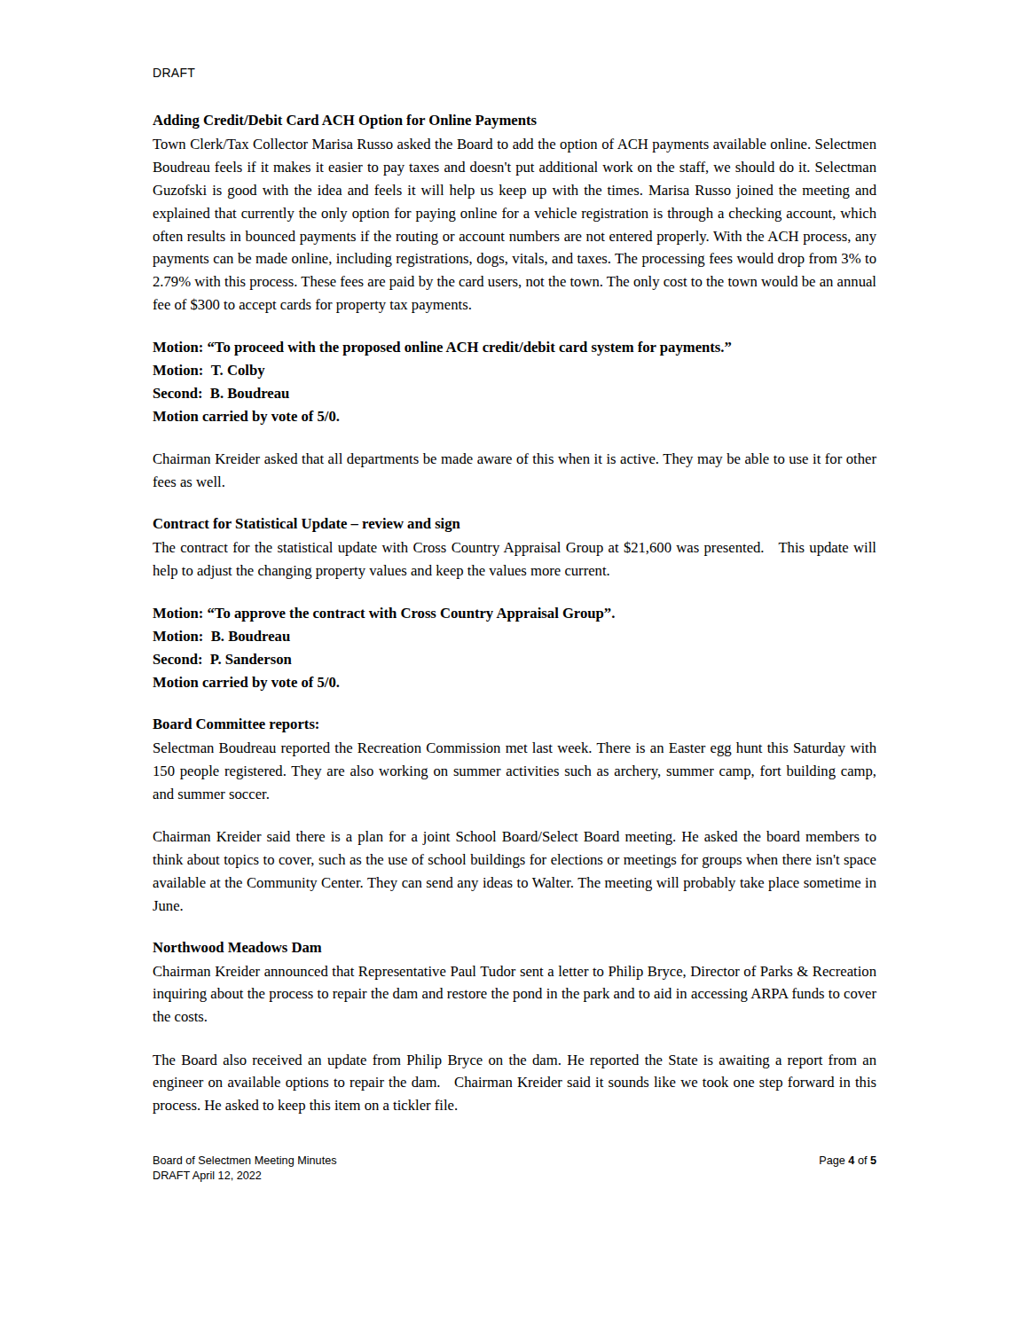DRAFT
Adding Credit/Debit Card ACH Option for Online Payments
Town Clerk/Tax Collector Marisa Russo asked the Board to add the option of ACH payments available online. Selectmen Boudreau feels if it makes it easier to pay taxes and doesn't put additional work on the staff, we should do it. Selectman Guzofski is good with the idea and feels it will help us keep up with the times. Marisa Russo joined the meeting and explained that currently the only option for paying online for a vehicle registration is through a checking account, which often results in bounced payments if the routing or account numbers are not entered properly. With the ACH process, any payments can be made online, including registrations, dogs, vitals, and taxes. The processing fees would drop from 3% to 2.79% with this process. These fees are paid by the card users, not the town. The only cost to the town would be an annual fee of $300 to accept cards for property tax payments.
Motion: “To proceed with the proposed online ACH credit/debit card system for payments.”
Motion: T. Colby
Second: B. Boudreau
Motion carried by vote of 5/0.
Chairman Kreider asked that all departments be made aware of this when it is active. They may be able to use it for other fees as well.
Contract for Statistical Update – review and sign
The contract for the statistical update with Cross Country Appraisal Group at $21,600 was presented. This update will help to adjust the changing property values and keep the values more current.
Motion: “To approve the contract with Cross Country Appraisal Group”.
Motion: B. Boudreau
Second: P. Sanderson
Motion carried by vote of 5/0.
Board Committee reports:
Selectman Boudreau reported the Recreation Commission met last week. There is an Easter egg hunt this Saturday with 150 people registered. They are also working on summer activities such as archery, summer camp, fort building camp, and summer soccer.
Chairman Kreider said there is a plan for a joint School Board/Select Board meeting. He asked the board members to think about topics to cover, such as the use of school buildings for elections or meetings for groups when there isn't space available at the Community Center. They can send any ideas to Walter. The meeting will probably take place sometime in June.
Northwood Meadows Dam
Chairman Kreider announced that Representative Paul Tudor sent a letter to Philip Bryce, Director of Parks & Recreation inquiring about the process to repair the dam and restore the pond in the park and to aid in accessing ARPA funds to cover the costs.
The Board also received an update from Philip Bryce on the dam. He reported the State is awaiting a report from an engineer on available options to repair the dam. Chairman Kreider said it sounds like we took one step forward in this process. He asked to keep this item on a tickler file.
Board of Selectmen Meeting Minutes
DRAFT April 12, 2022
Page 4 of 5